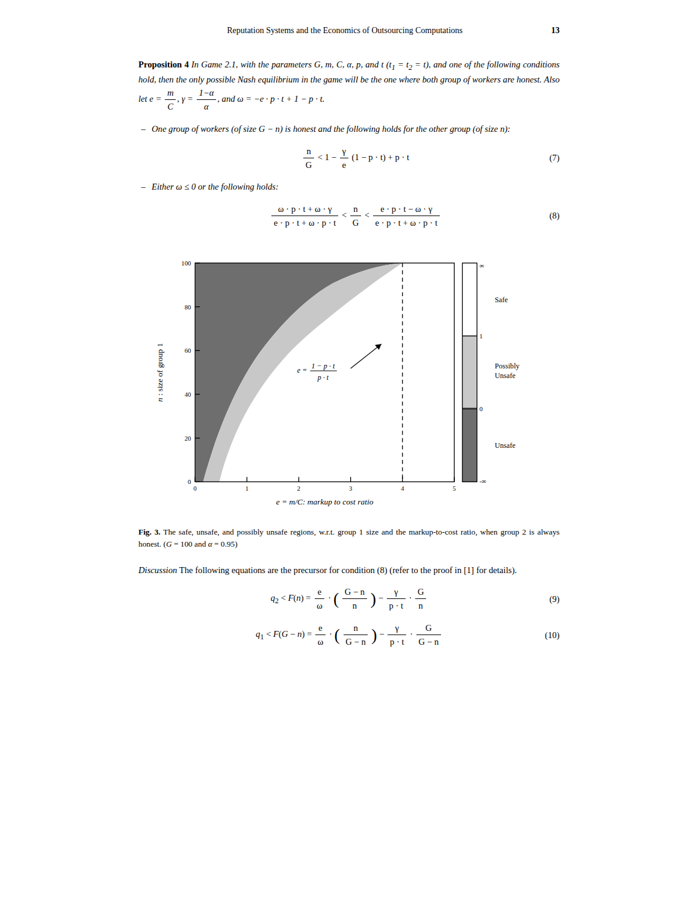Reputation Systems and the Economics of Outsourcing Computations 13
Proposition 4 In Game 2.1, with the parameters G, m, C, α, p, and t (t1 = t2 = t), and one of the following conditions hold, then the only possible Nash equilibrium in the game will be the one where both group of workers are honest. Also let e = mC, γ = 1−α α, and ω = −e · p · t + 1 − p · t.
One group of workers (of size G − n) is honest and the following holds for the other group (of size n):
nG < 1 − γe (1 − p · t) + p · t (7)
Either ω ≤ 0 or the following holds:
ω · p · t + ω · γ e · p · t + ω · p · t < nG < e · p · t − ω · γ e · p · t + ω · p · t (8)
0 20 40 60 80 100 0 1 2 3 4 5 e = m/C: markup to cost ratio n : size of group 1 e = 1 − p · t p · t ∞ 1 0 -∞ Safe Possibly Unsafe Unsafe
Fig. 3. The safe, unsafe, and possibly unsafe regions, w.r.t. group 1 size and the markup-to-cost ratio, when group 2 is always honest. (G = 100 and α = 0.95)
Discussion The following equations are the precursor for condition (8) (refer to the proof in [1] for details).
q2 < F(n) = eω · ( G − n n ) − γp · t · Gn (9)
q1 < F(G − n) = eω · ( nG − n ) − γp · t · GG − n (10)